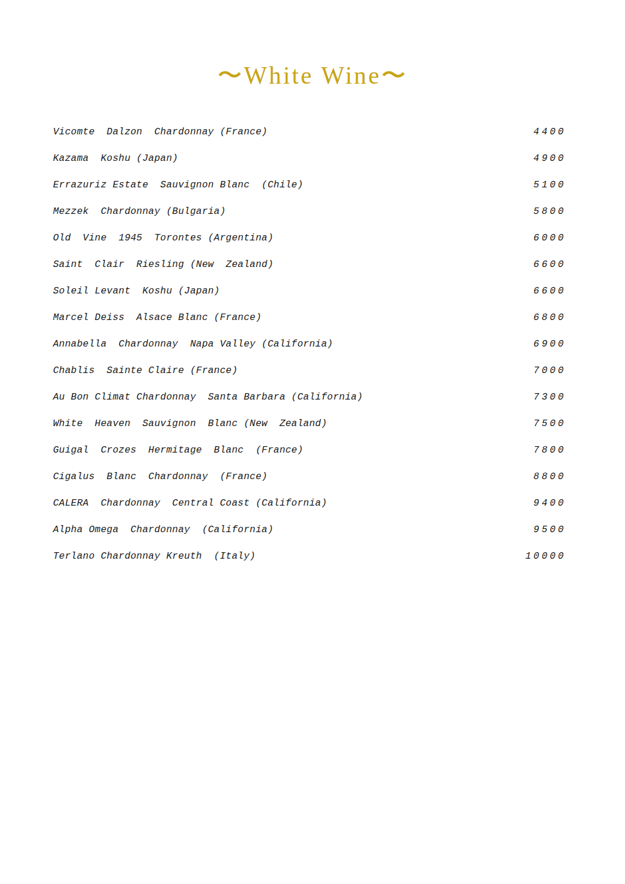〜White Wine〜
| Vicomte Dalzon Chardonnay (France) | 4400 |
| Kazama Koshu (Japan) | 4900 |
| Errazuriz Estate Sauvignon Blanc (Chile) | 5100 |
| Mezzek Chardonnay (Bulgaria) | 5800 |
| Old Vine 1945 Torontes (Argentina) | 6000 |
| Saint Clair Riesling (New Zealand) | 6600 |
| Soleil Levant Koshu (Japan) | 6600 |
| Marcel Deiss Alsace Blanc (France) | 6800 |
| Annabella Chardonnay Napa Valley (California) | 6900 |
| Chablis Sainte Claire (France) | 7000 |
| Au Bon Climat Chardonnay Santa Barbara (California) | 7300 |
| White Heaven Sauvignon Blanc (New Zealand) | 7500 |
| Guigal Crozes Hermitage Blanc (France) | 7800 |
| Cigalus Blanc Chardonnay (France) | 8800 |
| CALERA Chardonnay Central Coast (California) | 9400 |
| Alpha Omega Chardonnay (California) | 9500 |
| Terlano Chardonnay Kreuth (Italy) | 10000 |